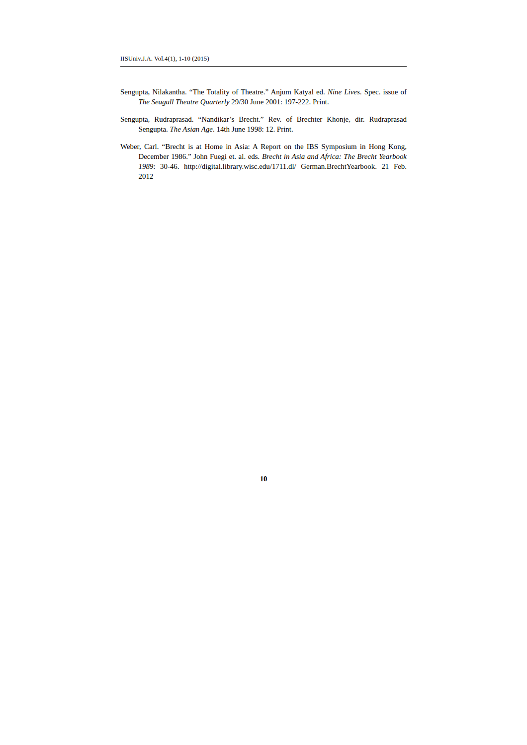IISUniv.J.A. Vol.4(1), 1-10 (2015)
Sengupta, Nilakantha. “The Totality of Theatre.” Anjum Katyal ed. Nine Lives. Spec. issue of The Seagull Theatre Quarterly 29/30 June 2001: 197-222. Print.
Sengupta, Rudraprasad. “Nandikar’s Brecht.” Rev. of Brechter Khonje, dir. Rudraprasad Sengupta. The Asian Age. 14th June 1998: 12. Print.
Weber, Carl. “Brecht is at Home in Asia: A Report on the IBS Symposium in Hong Kong, December 1986.” John Fuegi et. al. eds. Brecht in Asia and Africa: The Brecht Yearbook 1989: 30-46. http://digital.library.wisc.edu/1711.dl/ German.BrechtYearbook. 21 Feb. 2012
10